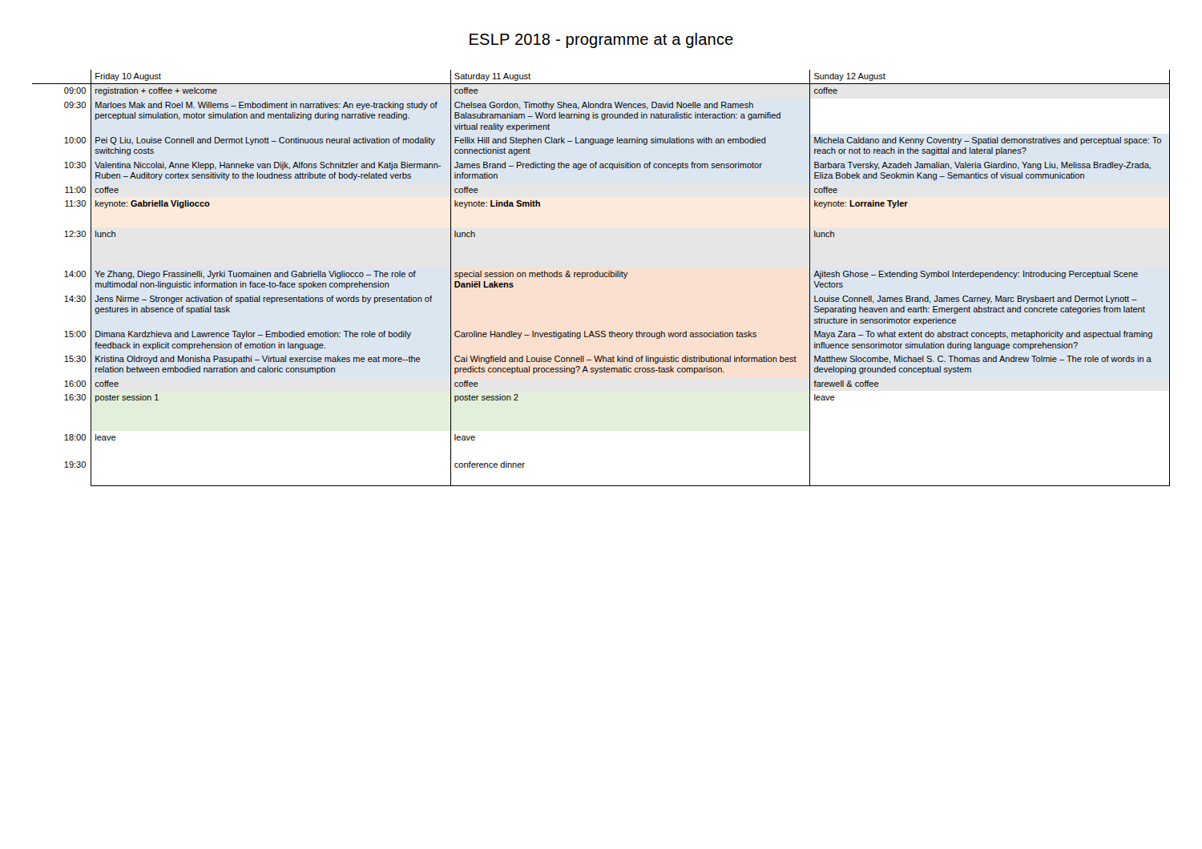ESLP 2018 - programme at a glance
| | Friday 10 August | Saturday 11 August | Sunday 12 August |
| 09:00 | registration + coffee + welcome | coffee | coffee |
| 09:30 | Marloes Mak and Roel M. Willems – Embodiment in narratives: An eye-tracking study of perceptual simulation, motor simulation and mentalizing during narrative reading. | Chelsea Gordon, Timothy Shea, Alondra Wences, David Noelle and Ramesh Balasubramaniam – Word learning is grounded in naturalistic interaction: a gamified virtual reality experiment | |
| 10:00 | Pei Q Liu, Louise Connell and Dermot Lynott – Continuous neural activation of modality switching costs | Fellix Hill and Stephen Clark – Language learning simulations with an embodied connectionist agent | Michela Caldano and Kenny Coventry – Spatial demonstratives and perceptual space: To reach or not to reach in the sagittal and lateral planes? |
| 10:30 | Valentina Niccolai, Anne Klepp, Hanneke van Dijk, Alfons Schnitzler and Katja Biermann-Ruben – Auditory cortex sensitivity to the loudness attribute of body-related verbs | James Brand – Predicting the age of acquisition of concepts from sensorimotor information | Barbara Tversky, Azadeh Jamalian, Valeria Giardino, Yang Liu, Melissa Bradley-Zrada, Eliza Bobek and Seokmin Kang – Semantics of visual communication |
| 11:00 | coffee | coffee | coffee |
| 11:30 | keynote: Gabriella Vigliocco | keynote: Linda Smith | keynote: Lorraine Tyler |
| 12:30 | lunch | lunch | lunch |
| 14:00 | Ye Zhang, Diego Frassinelli, Jyrki Tuomainen and Gabriella Vigliocco – The role of multimodal non-linguistic information in face-to-face spoken comprehension | special session on methods & reproducibility Daniël Lakens | Ajitesh Ghose – Extending Symbol Interdependency: Introducing Perceptual Scene Vectors |
| 14:30 | Jens Nirme – Stronger activation of spatial representations of words by presentation of gestures in absence of spatial task | | Louise Connell, James Brand, James Carney, Marc Brysbaert and Dermot Lynott – Separating heaven and earth: Emergent abstract and concrete categories from latent structure in sensorimotor experience |
| 15:00 | Dimana Kardzhieva and Lawrence Taylor – Embodied emotion: The role of bodily feedback in explicit comprehension of emotion in language. | Caroline Handley – Investigating LASS theory through word association tasks | Maya Zara – To what extent do abstract concepts, metaphoricity and aspectual framing influence sensorimotor simulation during language comprehension? |
| 15:30 | Kristina Oldroyd and Monisha Pasupathi – Virtual exercise makes me eat more--the relation between embodied narration and caloric consumption | Cai Wingfield and Louise Connell – What kind of linguistic distributional information best predicts conceptual processing? A systematic cross-task comparison. | Matthew Slocombe, Michael S. C. Thomas and Andrew Tolmie – The role of words in a developing grounded conceptual system |
| 16:00 | coffee | coffee | farewell & coffee |
| 16:30 | poster session 1 | poster session 2 | leave |
| 18:00 | leave | leave | |
| 19:30 | | conference dinner | |